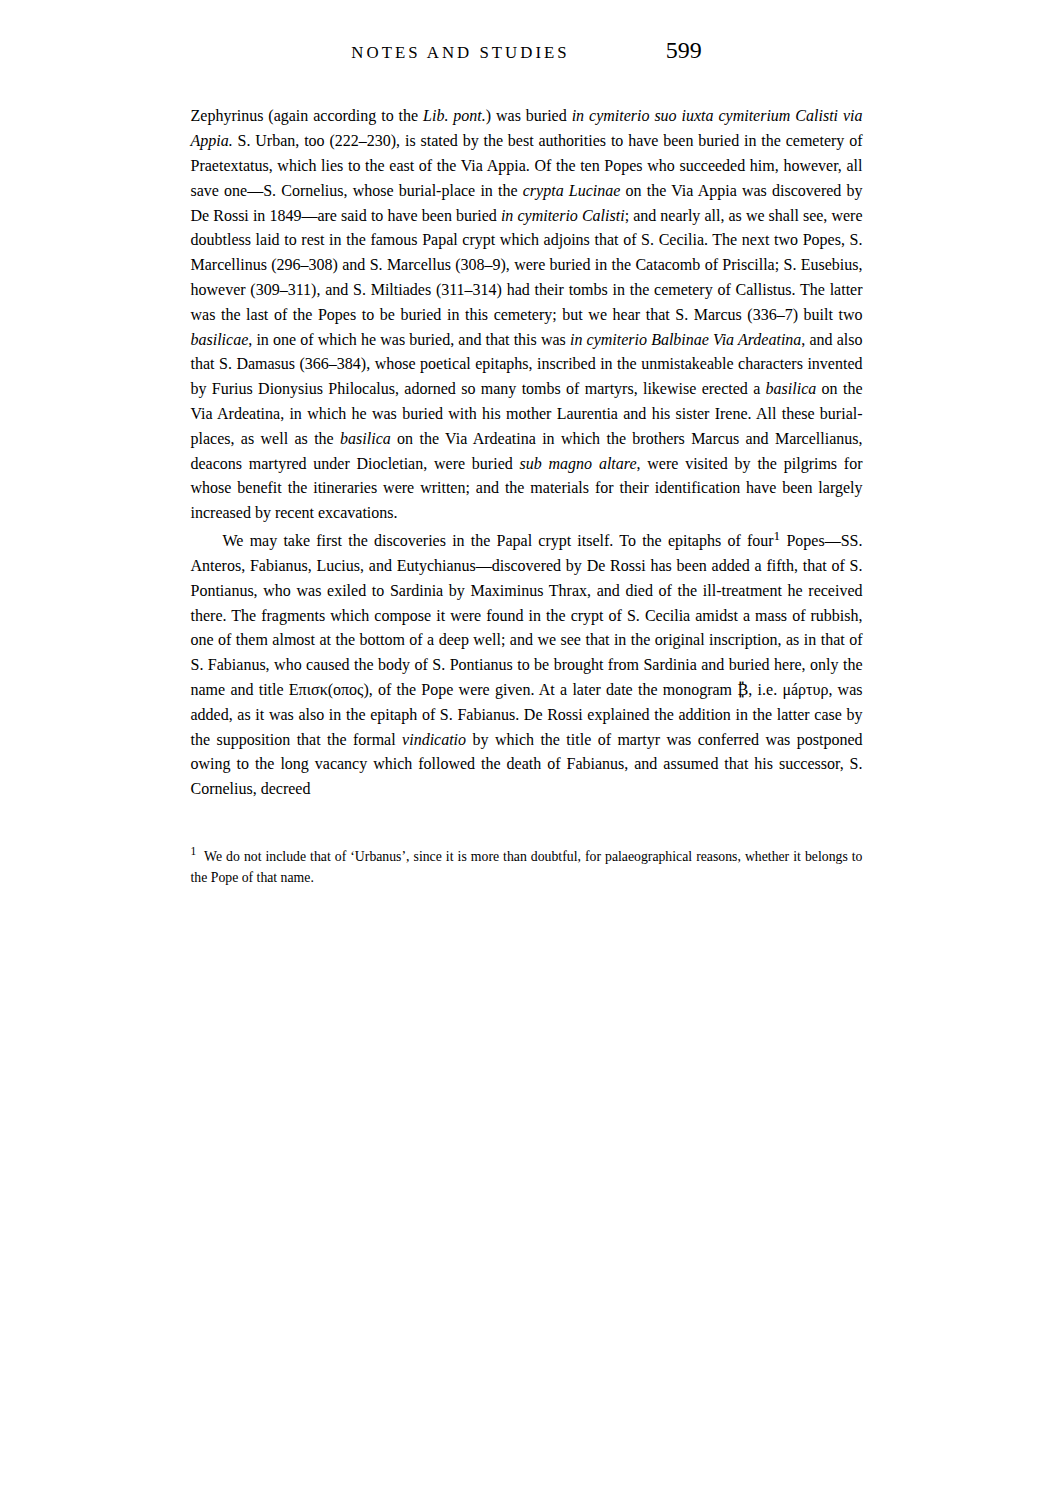Notes and Studies
599
Zephyrinus (again according to the Lib. pont.) was buried in cymiterio suo iuxta cymiterium Calisti via Appia. S. Urban, too (222–230), is stated by the best authorities to have been buried in the cemetery of Praetextatus, which lies to the east of the Via Appia. Of the ten Popes who succeeded him, however, all save one—S. Cornelius, whose burial-place in the crypta Lucinae on the Via Appia was discovered by De Rossi in 1849—are said to have been buried in cymiterio Calisti; and nearly all, as we shall see, were doubtless laid to rest in the famous Papal crypt which adjoins that of S. Cecilia. The next two Popes, S. Marcellinus (296–308) and S. Marcellus (308–9), were buried in the Catacomb of Priscilla; S. Eusebius, however (309–311), and S. Miltiades (311–314) had their tombs in the cemetery of Callistus. The latter was the last of the Popes to be buried in this cemetery; but we hear that S. Marcus (336–7) built two basilicae, in one of which he was buried, and that this was in cymiterio Balbinae Via Ardeatina, and also that S. Damasus (366–384), whose poetical epitaphs, inscribed in the unmistakeable characters invented by Furius Dionysius Philocalus, adorned so many tombs of martyrs, likewise erected a basilica on the Via Ardeatina, in which he was buried with his mother Laurentia and his sister Irene. All these burial-places, as well as the basilica on the Via Ardeatina in which the brothers Marcus and Marcellianus, deacons martyred under Diocletian, were buried sub magno altare, were visited by the pilgrims for whose benefit the itineraries were written; and the materials for their identification have been largely increased by recent excavations.
We may take first the discoveries in the Papal crypt itself. To the epitaphs of four1 Popes—SS. Anteros, Fabianus, Lucius, and Eutychianus—discovered by De Rossi has been added a fifth, that of S. Pontianus, who was exiled to Sardinia by Maximinus Thrax, and died of the ill-treatment he received there. The fragments which compose it were found in the crypt of S. Cecilia amidst a mass of rubbish, one of them almost at the bottom of a deep well; and we see that in the original inscription, as in that of S. Fabianus, who caused the body of S. Pontianus to be brought from Sardinia and buried here, only the name and title Επισκ(οπος), of the Pope were given. At a later date the monogram ₿, i.e. μáρτυρ, was added, as it was also in the epitaph of S. Fabianus. De Rossi explained the addition in the latter case by the supposition that the formal vindicatio by which the title of martyr was conferred was postponed owing to the long vacancy which followed the death of Fabianus, and assumed that his successor, S. Cornelius, decreed
1 We do not include that of ‘Urbanus’, since it is more than doubtful, for palaeographical reasons, whether it belongs to the Pope of that name.